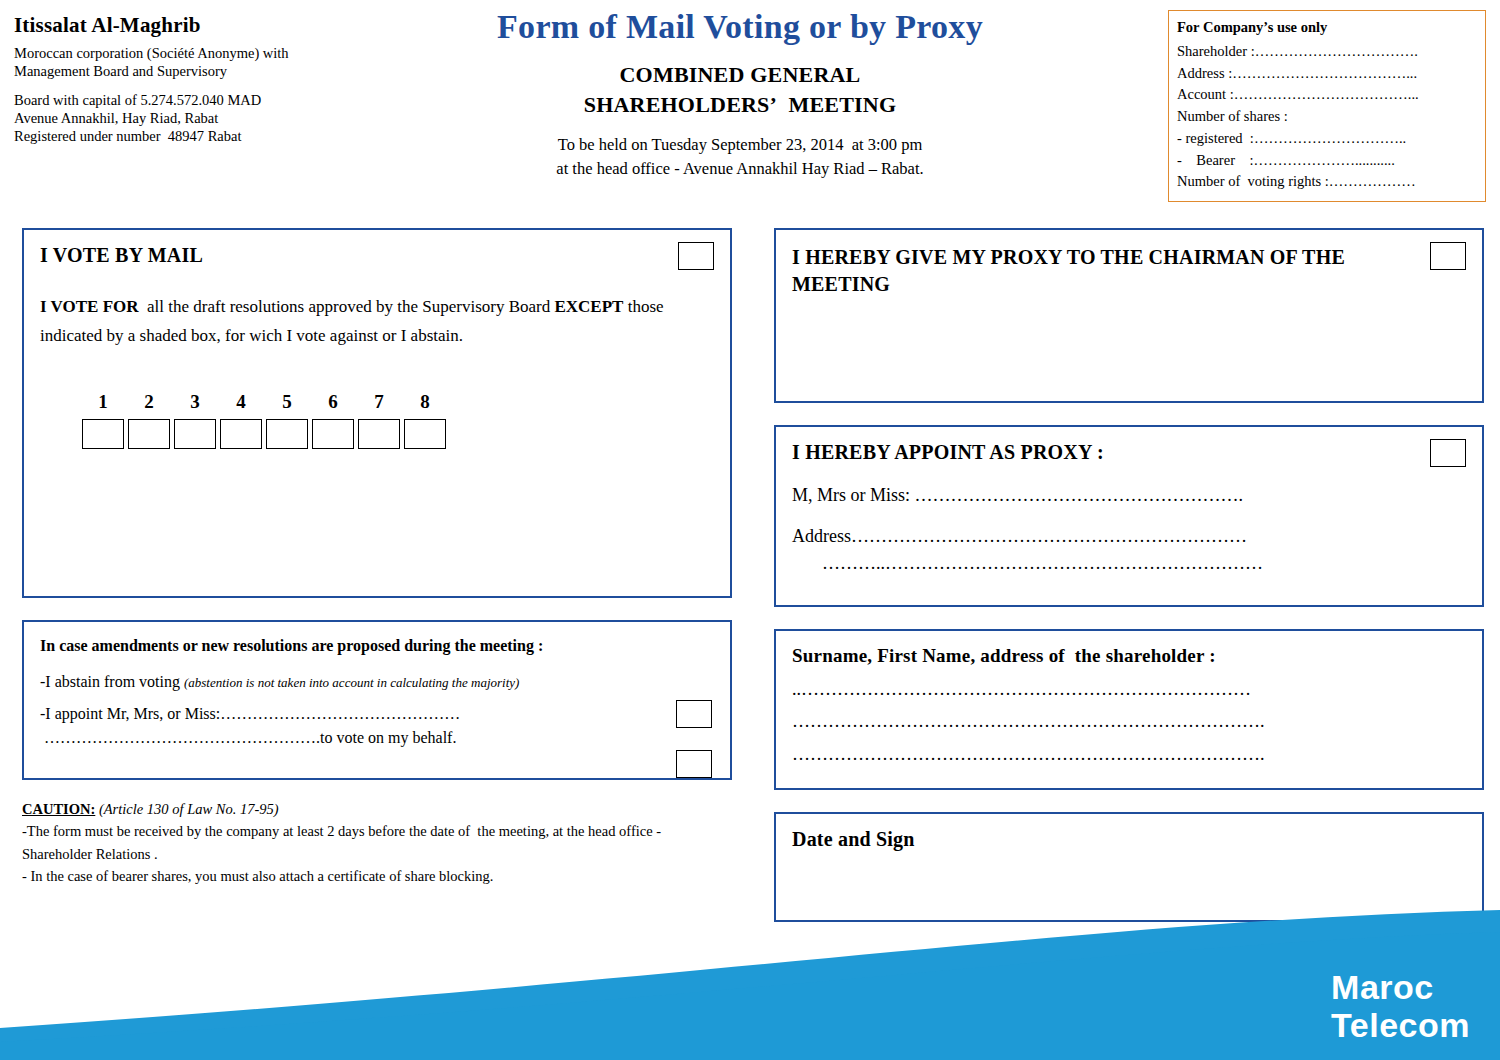Itissalat Al-Maghrib
Moroccan corporation (Société Anonyme) with Management Board and Supervisory
Board with capital of 5.274.572.040 MAD
Avenue Annakhil, Hay Riad, Rabat
Registered under number 48947 Rabat
Form of Mail Voting or by Proxy
COMBINED GENERAL
SHAREHOLDERS’ MEETING
To be held on Tuesday September 23, 2014 at 3:00 pm
at the head office - Avenue Annakhil Hay Riad – Rabat.
For Company’s use only
Shareholder :…………………………….
Address :………………………………...
Account :………………………………...
Number of shares :
- registered :…………………………..
- Bearer :…………………...........
Number of voting rights :………………
I VOTE BY MAIL
I VOTE FOR all the draft resolutions approved by the Supervisory Board EXCEPT those indicated by a shaded box, for wich I vote against or I abstain.
| 1 | 2 | 3 | 4 | 5 | 6 | 7 | 8 |
In case amendments or new resolutions are proposed during the meeting :
-I abstain from voting (abstention is not taken into account in calculating the majority)
-I appoint Mr, Mrs, or Miss:………………………………………
…………………………………………….to vote on my behalf.
CAUTION: (Article 130 of Law No. 17-95)
-The form must be received by the company at least 2 days before the date of the meeting, at the head office - Shareholder Relations .
- In the case of bearer shares, you must also attach a certificate of share blocking.
I HEREBY GIVE MY PROXY TO THE CHAIRMAN OF THE MEETING
I HEREBY APPOINT AS PROXY :
M, Mrs or Miss: ……………………………………………….
Address…………………………………………………………
………..………………………………………………………
Surname, First Name, address of the shareholder :
..…………………………………………………………………
…………………………………………………………………….
…………………………………………………………………….
Date and Sign
Maroc Telecom